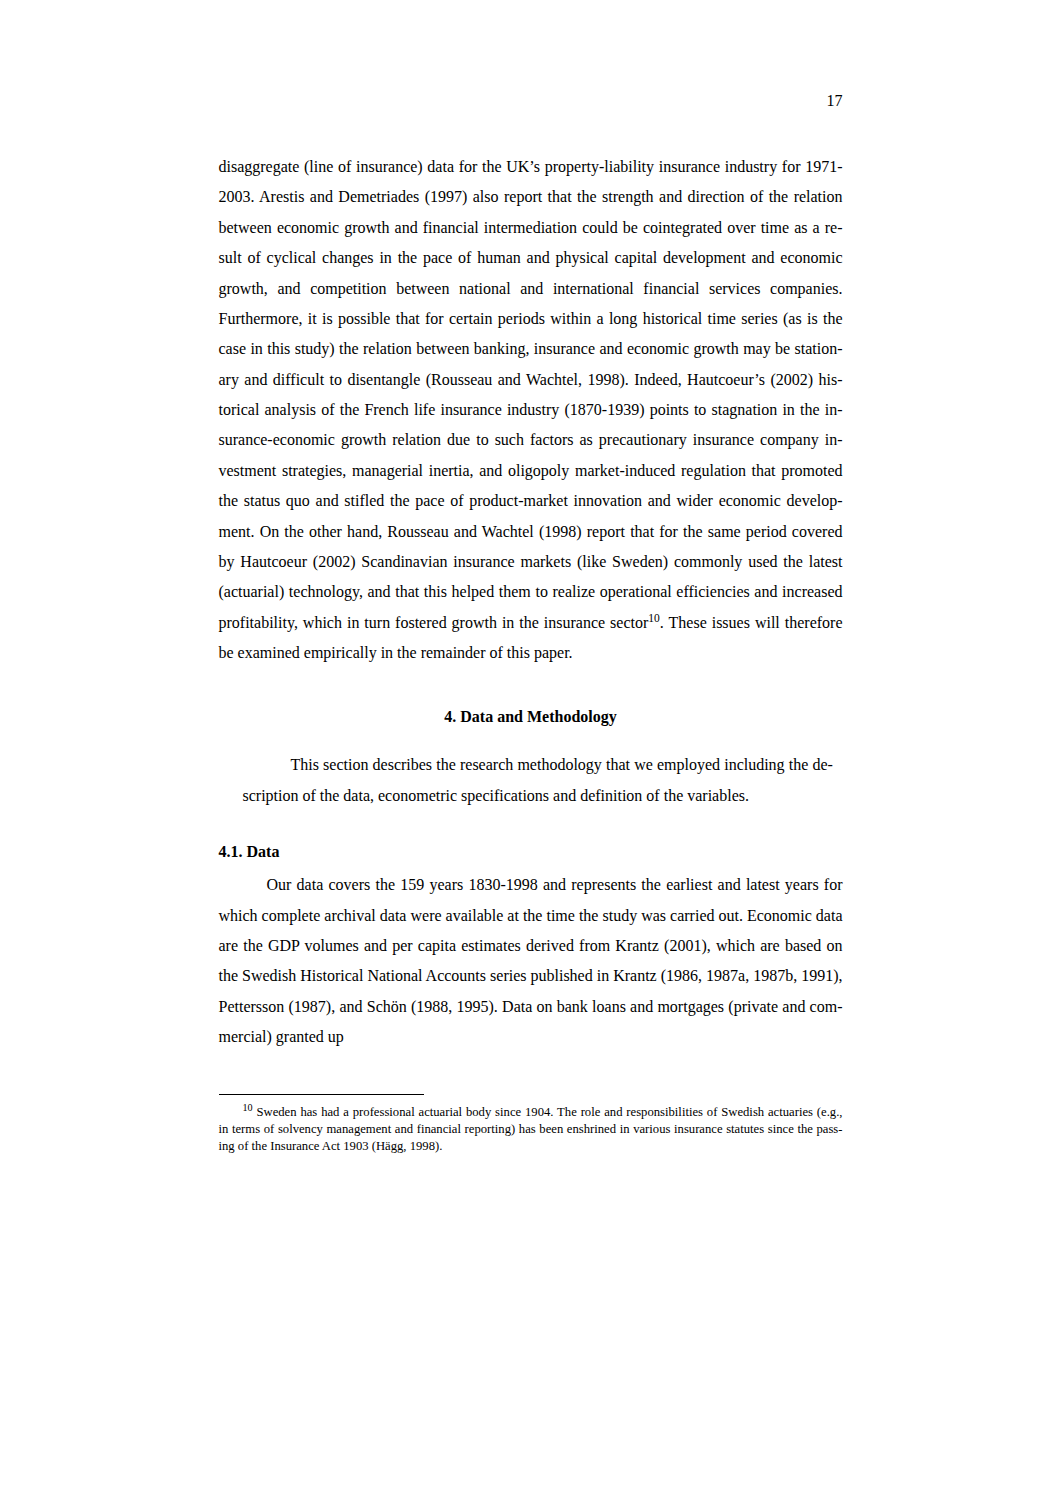17
disaggregate (line of insurance) data for the UK’s property-liability insurance industry for 1971-2003. Arestis and Demetriades (1997) also report that the strength and direction of the relation between economic growth and financial intermediation could be cointegrated over time as a result of cyclical changes in the pace of human and physical capital development and economic growth, and competition between national and international financial services companies. Furthermore, it is possible that for certain periods within a long historical time series (as is the case in this study) the relation between banking, insurance and economic growth may be stationary and difficult to disentangle (Rousseau and Wachtel, 1998). Indeed, Hautcoeur’s (2002) historical analysis of the French life insurance industry (1870-1939) points to stagnation in the insurance-economic growth relation due to such factors as precautionary insurance company investment strategies, managerial inertia, and oligopoly market-induced regulation that promoted the status quo and stifled the pace of product-market innovation and wider economic development. On the other hand, Rousseau and Wachtel (1998) report that for the same period covered by Hautcoeur (2002) Scandinavian insurance markets (like Sweden) commonly used the latest (actuarial) technology, and that this helped them to realize operational efficiencies and increased profitability, which in turn fostered growth in the insurance sector10. These issues will therefore be examined empirically in the remainder of this paper.
4. Data and Methodology
This section describes the research methodology that we employed including the description of the data, econometric specifications and definition of the variables.
4.1. Data
Our data covers the 159 years 1830-1998 and represents the earliest and latest years for which complete archival data were available at the time the study was carried out. Economic data are the GDP volumes and per capita estimates derived from Krantz (2001), which are based on the Swedish Historical National Accounts series published in Krantz (1986, 1987a, 1987b, 1991), Pettersson (1987), and Schön (1988, 1995). Data on bank loans and mortgages (private and commercial) granted up
10 Sweden has had a professional actuarial body since 1904. The role and responsibilities of Swedish actuaries (e.g., in terms of solvency management and financial reporting) has been enshrined in various insurance statutes since the passing of the Insurance Act 1903 (Hägg, 1998).